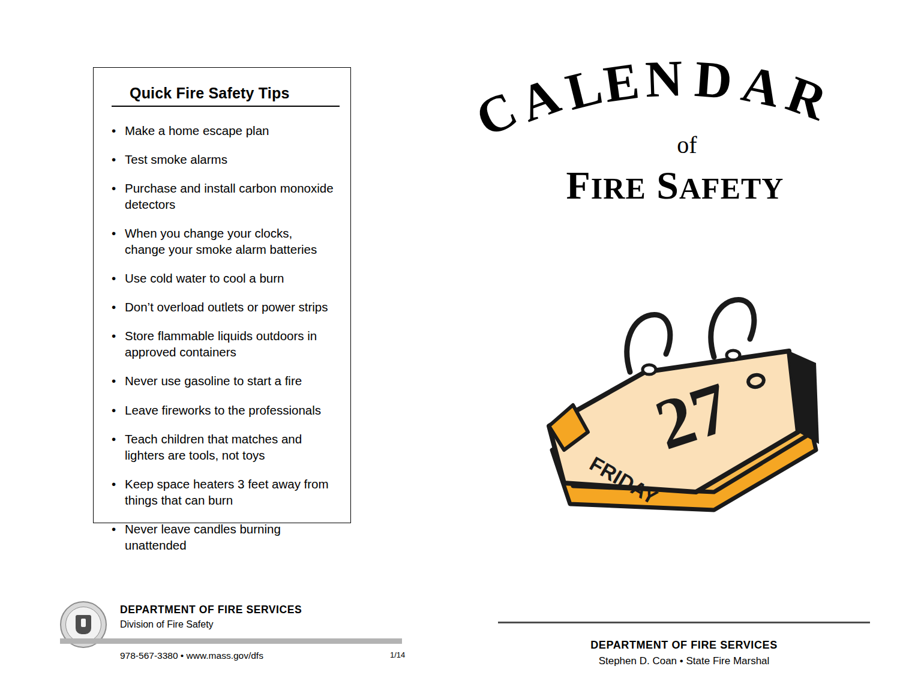Quick Fire Safety Tips
Make a home escape plan
Test smoke alarms
Purchase and install carbon monoxide detectors
When you change your clocks, change your smoke alarm batteries
Use cold water to cool a burn
Don’t overload outlets or power strips
Store flammable liquids outdoors in approved containers
Never use gasoline to start a fire
Leave fireworks to the professionals
Teach children that matches and lighters are tools, not toys
Keep space heaters 3 feet away from things that can burn
Never leave candles burning unattended
DEPARTMENT OF FIRE SERVICES
Division of Fire Safety
978-567-3380 • www.mass.gov/dfs
1/14
C A L E N D A R
of
FIRE SAFETY
27 FRIDAY
DEPARTMENT OF FIRE SERVICES
Stephen D. Coan • State Fire Marshal